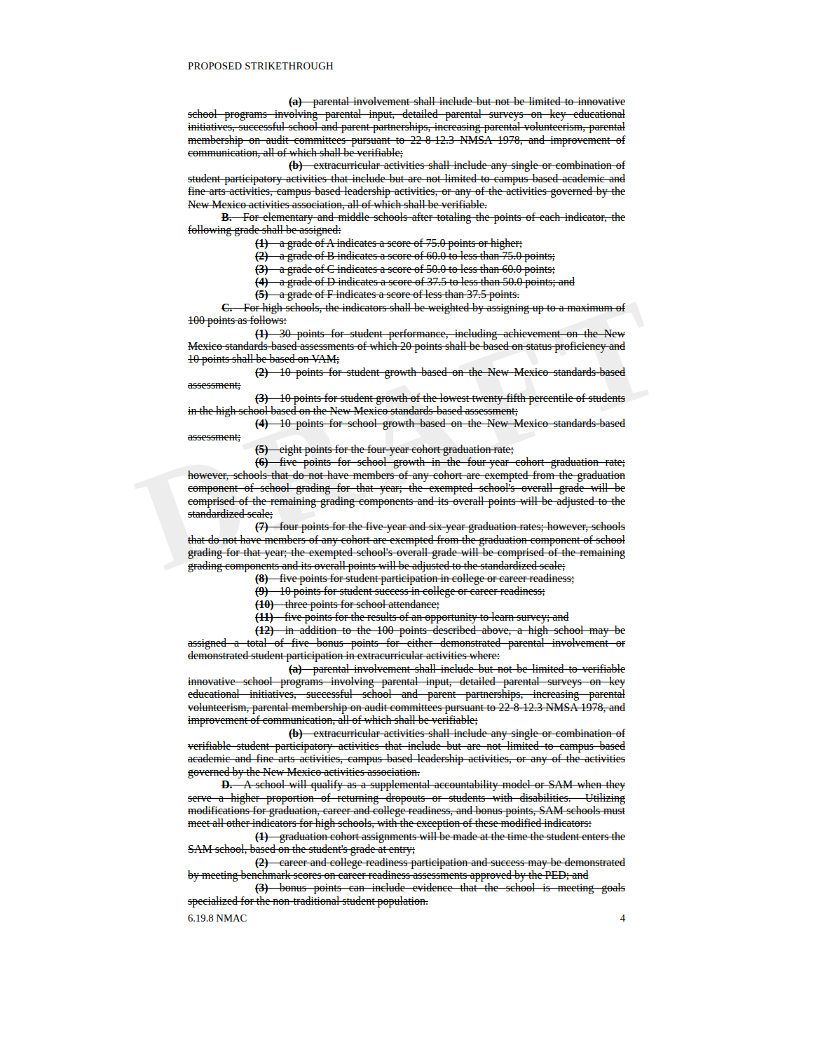DRAFT
PROPOSED STRIKETHROUGH
(a) parental involvement shall include but not be limited to innovative school programs involving parental input, detailed parental surveys on key educational initiatives, successful school and parent partnerships, increasing parental volunteerism, parental membership on audit committees pursuant to 22-8-12.3 NMSA 1978, and improvement of communication, all of which shall be verifiable;
(b) extracurricular activities shall include any single or combination of student participatory activities that include but are not limited to campus based academic and fine arts activities, campus based leadership activities, or any of the activities governed by the New Mexico activities association, all of which shall be verifiable.
B. For elementary and middle schools after totaling the points of each indicator, the following grade shall be assigned:
(1) a grade of A indicates a score of 75.0 points or higher;
(2) a grade of B indicates a score of 60.0 to less than 75.0 points;
(3) a grade of C indicates a score of 50.0 to less than 60.0 points;
(4) a grade of D indicates a score of 37.5 to less than 50.0 points; and
(5) a grade of F indicates a score of less than 37.5 points.
C. For high schools, the indicators shall be weighted by assigning up to a maximum of 100 points as follows:
(1) 30 points for student performance, including achievement on the New Mexico standards-based assessments of which 20 points shall be based on status proficiency and 10 points shall be based on VAM;
(2) 10 points for student growth based on the New Mexico standards-based assessment;
(3) 10 points for student growth of the lowest twenty-fifth percentile of students in the high school based on the New Mexico standards-based assessment;
(4) 10 points for school growth based on the New Mexico standards-based assessment;
(5) eight points for the four-year cohort graduation rate;
(6) five points for school growth in the four-year cohort graduation rate; however, schools that do not have members of any cohort are exempted from the graduation component of school grading for that year; the exempted school's overall grade will be comprised of the remaining grading components and its overall points will be adjusted to the standardized scale;
(7) four points for the five-year and six-year graduation rates; however, schools that do not have members of any cohort are exempted from the graduation component of school grading for that year; the exempted school's overall grade will be comprised of the remaining grading components and its overall points will be adjusted to the standardized scale;
(8) five points for student participation in college or career readiness;
(9) 10 points for student success in college or career readiness;
(10) three points for school attendance;
(11) five points for the results of an opportunity to learn survey; and
(12) in addition to the 100 points described above, a high school may be assigned a total of five bonus points for either demonstrated parental involvement or demonstrated student participation in extracurricular activities where:
(a) parental involvement shall include but not be limited to verifiable innovative school programs involving parental input, detailed parental surveys on key educational initiatives, successful school and parent partnerships, increasing parental volunteerism, parental membership on audit committees pursuant to 22-8-12.3 NMSA 1978, and improvement of communication, all of which shall be verifiable;
(b) extracurricular activities shall include any single or combination of verifiable student participatory activities that include but are not limited to campus based academic and fine arts activities, campus based leadership activities, or any of the activities governed by the New Mexico activities association.
D. A school will qualify as a supplemental accountability model or SAM when they serve a higher proportion of returning dropouts or students with disabilities. Utilizing modifications for graduation, career and college readiness, and bonus points, SAM schools must meet all other indicators for high schools, with the exception of these modified indicators:
(1) graduation cohort assignments will be made at the time the student enters the SAM school, based on the student's grade at entry;
(2) career and college readiness participation and success may be demonstrated by meeting benchmark scores on career readiness assessments approved by the PED; and
(3) bonus points can include evidence that the school is meeting goals specialized for the non-traditional student population.
6.19.8 NMAC 4